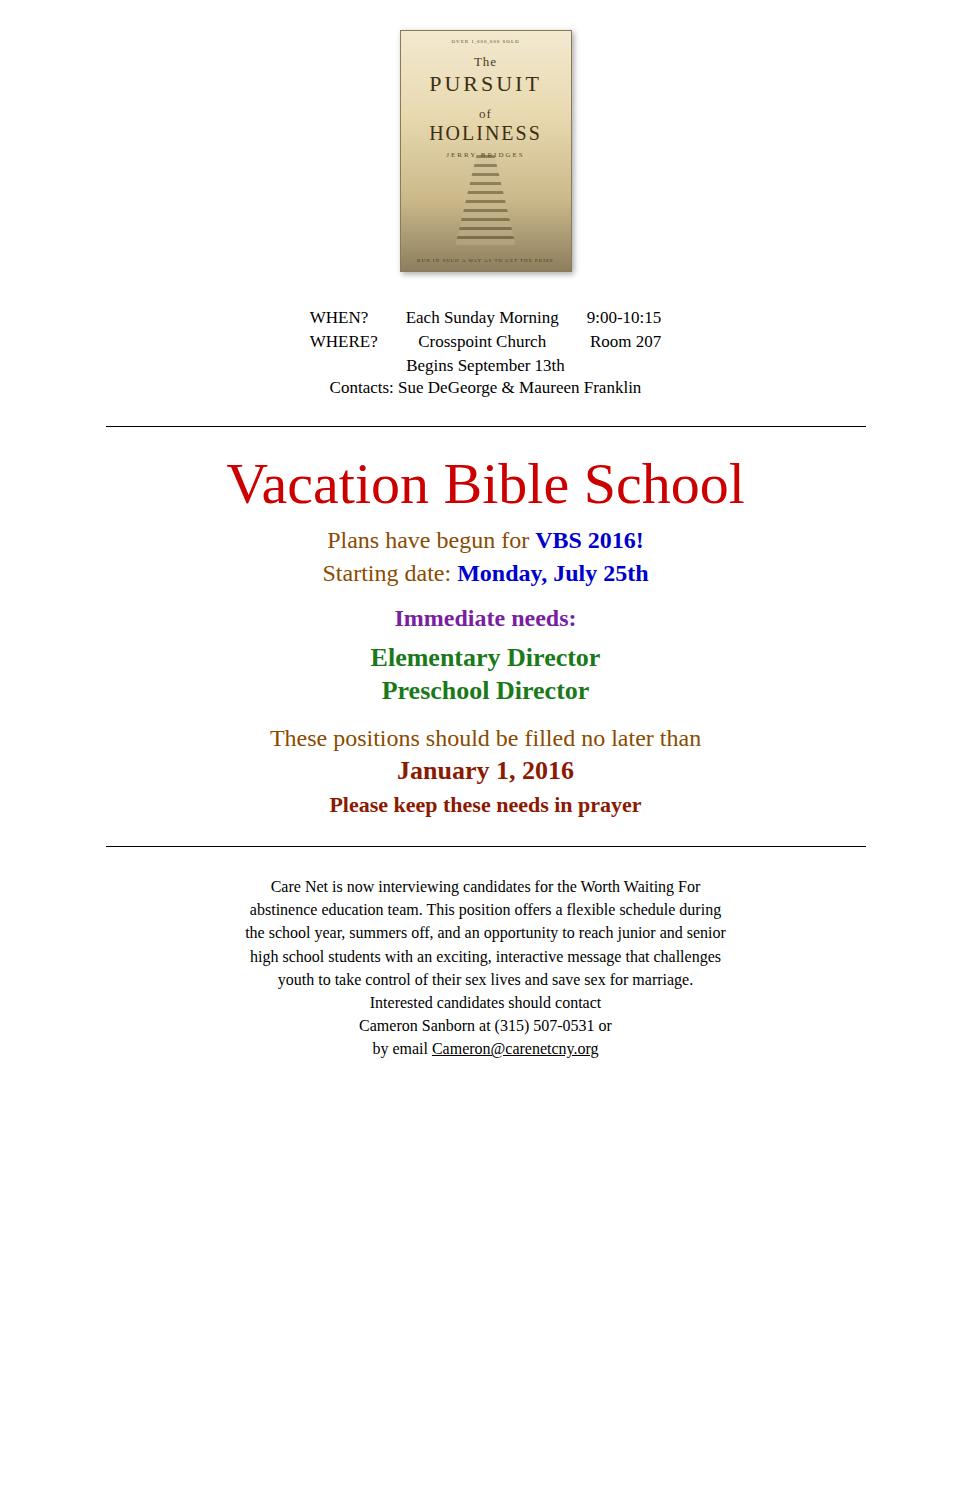Over 1,000,000 Sold
The
PURSUIT
of
HOLINESS
Jerry Bridges
Run in such a way as to get the prize
| WHEN? | Each Sunday Morning | 9:00-10:15 |
| WHERE? | Crosspoint Church | Room 207 |
Begins September 13th
Contacts: Sue DeGeorge & Maureen Franklin
Vacation Bible School
Plans have begun for VBS 2016!
Starting date: Monday, July 25th
Immediate needs:
Elementary Director
Preschool Director
These positions should be filled no later than
January 1, 2016
Please keep these needs in prayer
Care Net is now interviewing candidates for the Worth Waiting For
abstinence education team. This position offers a flexible schedule during
the school year, summers off, and an opportunity to reach junior and senior
high school students with an exciting, interactive message that challenges
youth to take control of their sex lives and save sex for marriage.
Interested candidates should contact
Cameron Sanborn at (315) 507-0531 or
by email Cameron@carenetcny.org